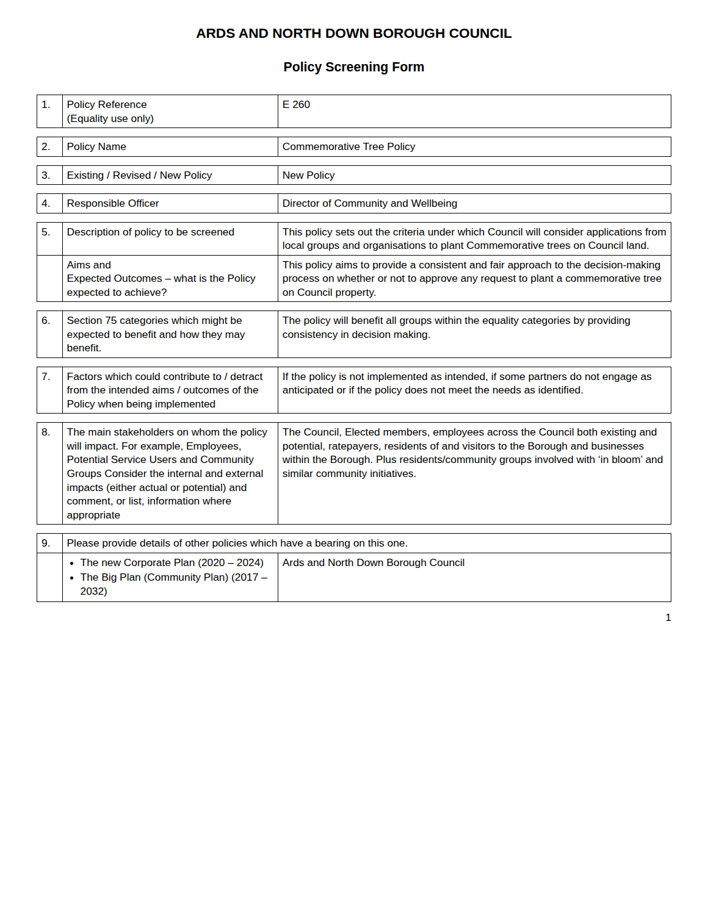ARDS AND NORTH DOWN BOROUGH COUNCIL
Policy Screening Form
| 1. | Policy Reference (Equality use only) | E 260 |
| 2. | Policy Name | Commemorative Tree Policy |
| 3. | Existing / Revised / New Policy | New Policy |
| 4. | Responsible Officer | Director of Community and Wellbeing |
| 5. | Description of policy to be screened | This policy sets out the criteria under which Council will consider applications from local groups and organisations to plant Commemorative trees on Council land. |
| | Aims and Expected Outcomes – what is the Policy expected to achieve? | This policy aims to provide a consistent and fair approach to the decision-making process on whether or not to approve any request to plant a commemorative tree on Council property. |
| 6. | Section 75 categories which might be expected to benefit and how they may benefit. | The policy will benefit all groups within the equality categories by providing consistency in decision making. |
| 7. | Factors which could contribute to / detract from the intended aims / outcomes of the Policy when being implemented | If the policy is not implemented as intended, if some partners do not engage as anticipated or if the policy does not meet the needs as identified. |
| 8. | The main stakeholders on whom the policy will impact. For example, Employees, Potential Service Users and Community Groups Consider the internal and external impacts (either actual or potential) and comment, or list, information where appropriate | The Council, Elected members, employees across the Council both existing and potential, ratepayers, residents of and visitors to the Borough and businesses within the Borough. Plus residents/community groups involved with ‘in bloom’ and similar community initiatives. |
| 9. | Please provide details of other policies which have a bearing on this one. |
| | The new Corporate Plan (2020 – 2024) The Big Plan (Community Plan) (2017 – 2032) | Ards and North Down Borough Council |
1